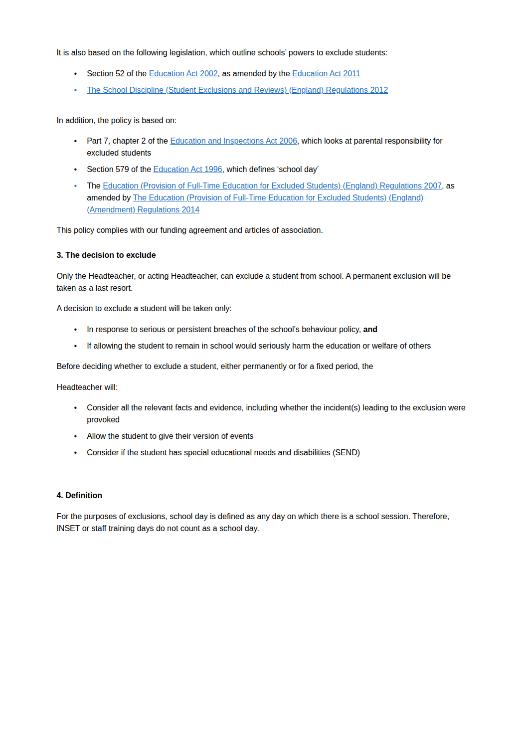It is also based on the following legislation, which outline schools’ powers to exclude students:
Section 52 of the Education Act 2002, as amended by the Education Act 2011
The School Discipline (Student Exclusions and Reviews) (England) Regulations 2012
In addition, the policy is based on:
Part 7, chapter 2 of the Education and Inspections Act 2006, which looks at parental responsibility for excluded students
Section 579 of the Education Act 1996, which defines ‘school day’
The Education (Provision of Full-Time Education for Excluded Students) (England) Regulations 2007, as amended by The Education (Provision of Full-Time Education for Excluded Students) (England) (Amendment) Regulations 2014
This policy complies with our funding agreement and articles of association.
3. The decision to exclude
Only the Headteacher, or acting Headteacher, can exclude a student from school. A permanent exclusion will be taken as a last resort.
A decision to exclude a student will be taken only:
In response to serious or persistent breaches of the school’s behaviour policy, and
If allowing the student to remain in school would seriously harm the education or welfare of others
Before deciding whether to exclude a student, either permanently or for a fixed period, the
Headteacher will:
Consider all the relevant facts and evidence, including whether the incident(s) leading to the exclusion were provoked
Allow the student to give their version of events
Consider if the student has special educational needs and disabilities (SEND)
4. Definition
For the purposes of exclusions, school day is defined as any day on which there is a school session. Therefore, INSET or staff training days do not count as a school day.